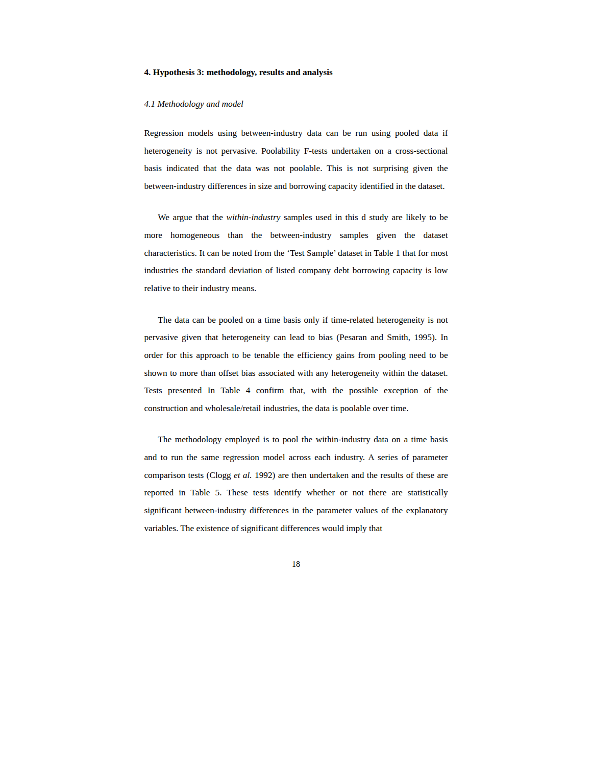4. Hypothesis 3: methodology, results and analysis
4.1 Methodology and model
Regression models using between-industry data can be run using pooled data if heterogeneity is not pervasive. Poolability F-tests undertaken on a cross-sectional basis indicated that the data was not poolable. This is not surprising given the between-industry differences in size and borrowing capacity identified in the dataset.
We argue that the within-industry samples used in this d study are likely to be more homogeneous than the between-industry samples given the dataset characteristics. It can be noted from the ‘Test Sample’ dataset in Table 1 that for most industries the standard deviation of listed company debt borrowing capacity is low relative to their industry means.
The data can be pooled on a time basis only if time-related heterogeneity is not pervasive given that heterogeneity can lead to bias (Pesaran and Smith, 1995). In order for this approach to be tenable the efficiency gains from pooling need to be shown to more than offset bias associated with any heterogeneity within the dataset. Tests presented In Table 4 confirm that, with the possible exception of the construction and wholesale/retail industries, the data is poolable over time.
The methodology employed is to pool the within-industry data on a time basis and to run the same regression model across each industry. A series of parameter comparison tests (Clogg et al. 1992) are then undertaken and the results of these are reported in Table 5. These tests identify whether or not there are statistically significant between-industry differences in the parameter values of the explanatory variables. The existence of significant differences would imply that
18